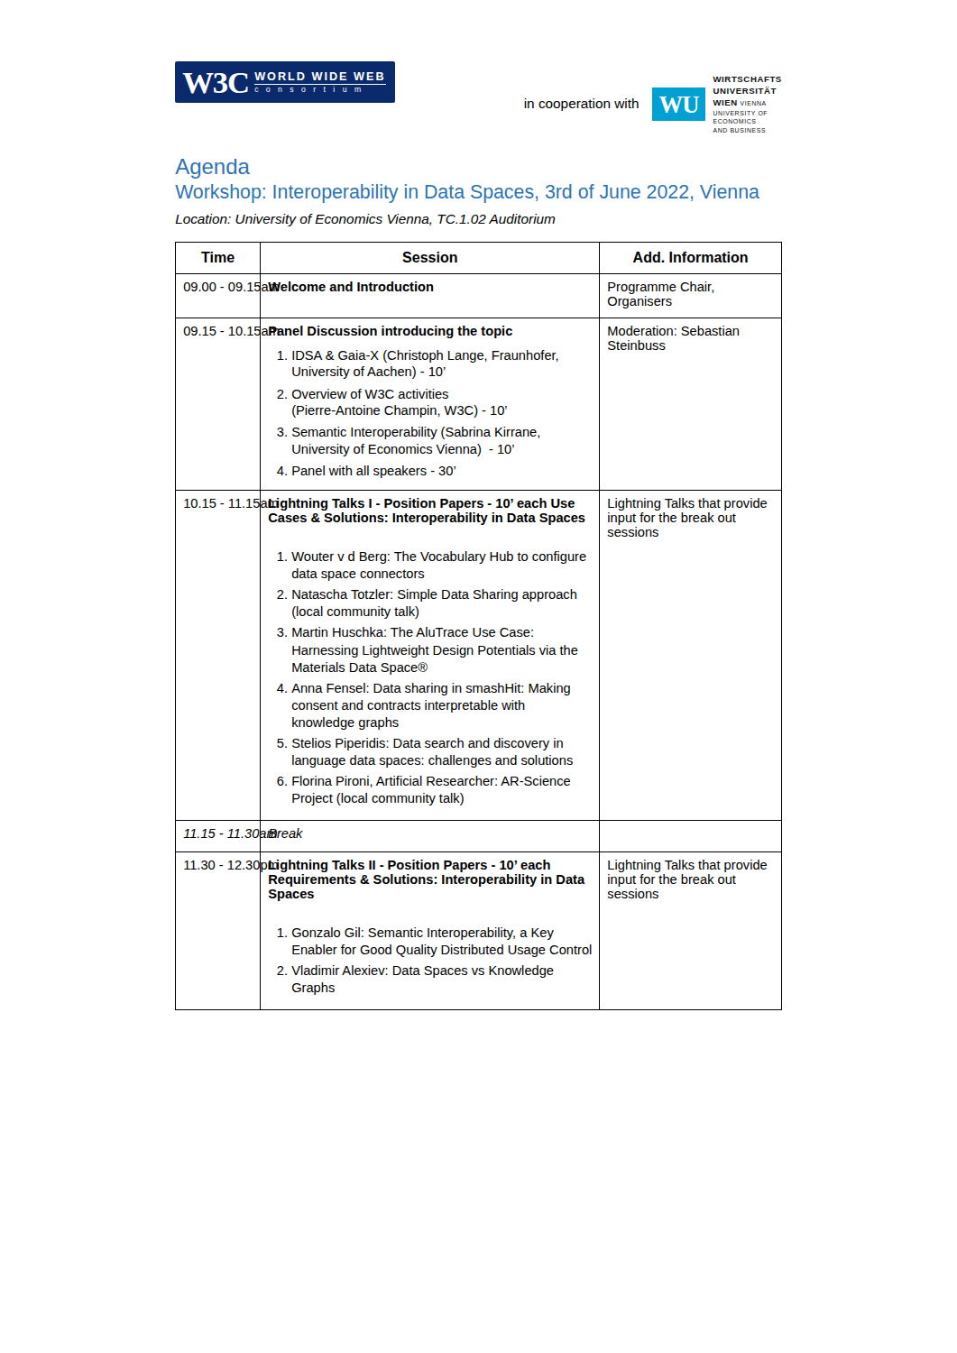W3C WORLD WIDE WEB c o n s o r t i u m
in cooperation with
WU WIRTSCHAFTS
UNIVERSITÄT
WIEN VIENNA
UNIVERSITY OF
ECONOMICS
AND BUSINESS
Agenda
Workshop: Interoperability in Data Spaces, 3rd of June 2022, Vienna
Location: University of Economics Vienna, TC.1.02 Auditorium
| Time | Session | Add. Information |
| --- | --- | --- |
| 09.00 - 09.15am | Welcome and Introduction | Programme Chair, Organisers |
| 09.15 - 10.15am | Panel Discussion introducing the topic IDSA & Gaia-X (Christoph Lange, Fraunhofer, University of Aachen) - 10’ Overview of W3C activities (Pierre-Antoine Champin, W3C) - 10’ Semantic Interoperability (Sabrina Kirrane, University of Economics Vienna) - 10’ Panel with all speakers - 30’ | Moderation: Sebastian Steinbuss |
| 10.15 - 11.15am | Lightning Talks I - Position Papers - 10’ each Use Cases & Solutions: Interoperability in Data Spaces Wouter v d Berg: The Vocabulary Hub to configure data space connectors Natascha Totzler: Simple Data Sharing approach (local community talk) Martin Huschka: The AluTrace Use Case: Harnessing Lightweight Design Potentials via the Materials Data Space® Anna Fensel: Data sharing in smashHit: Making consent and contracts interpretable with knowledge graphs Stelios Piperidis: Data search and discovery in language data spaces: challenges and solutions Florina Pironi, Artificial Researcher: AR-Science Project (local community talk) | Lightning Talks that provide input for the break out sessions |
| 11.15 - 11.30am | Break | |
| 11.30 - 12.30pm | Lightning Talks II - Position Papers - 10’ each Requirements & Solutions: Interoperability in Data Spaces Gonzalo Gil: Semantic Interoperability, a Key Enabler for Good Quality Distributed Usage Control Vladimir Alexiev: Data Spaces vs Knowledge Graphs | Lightning Talks that provide input for the break out sessions |